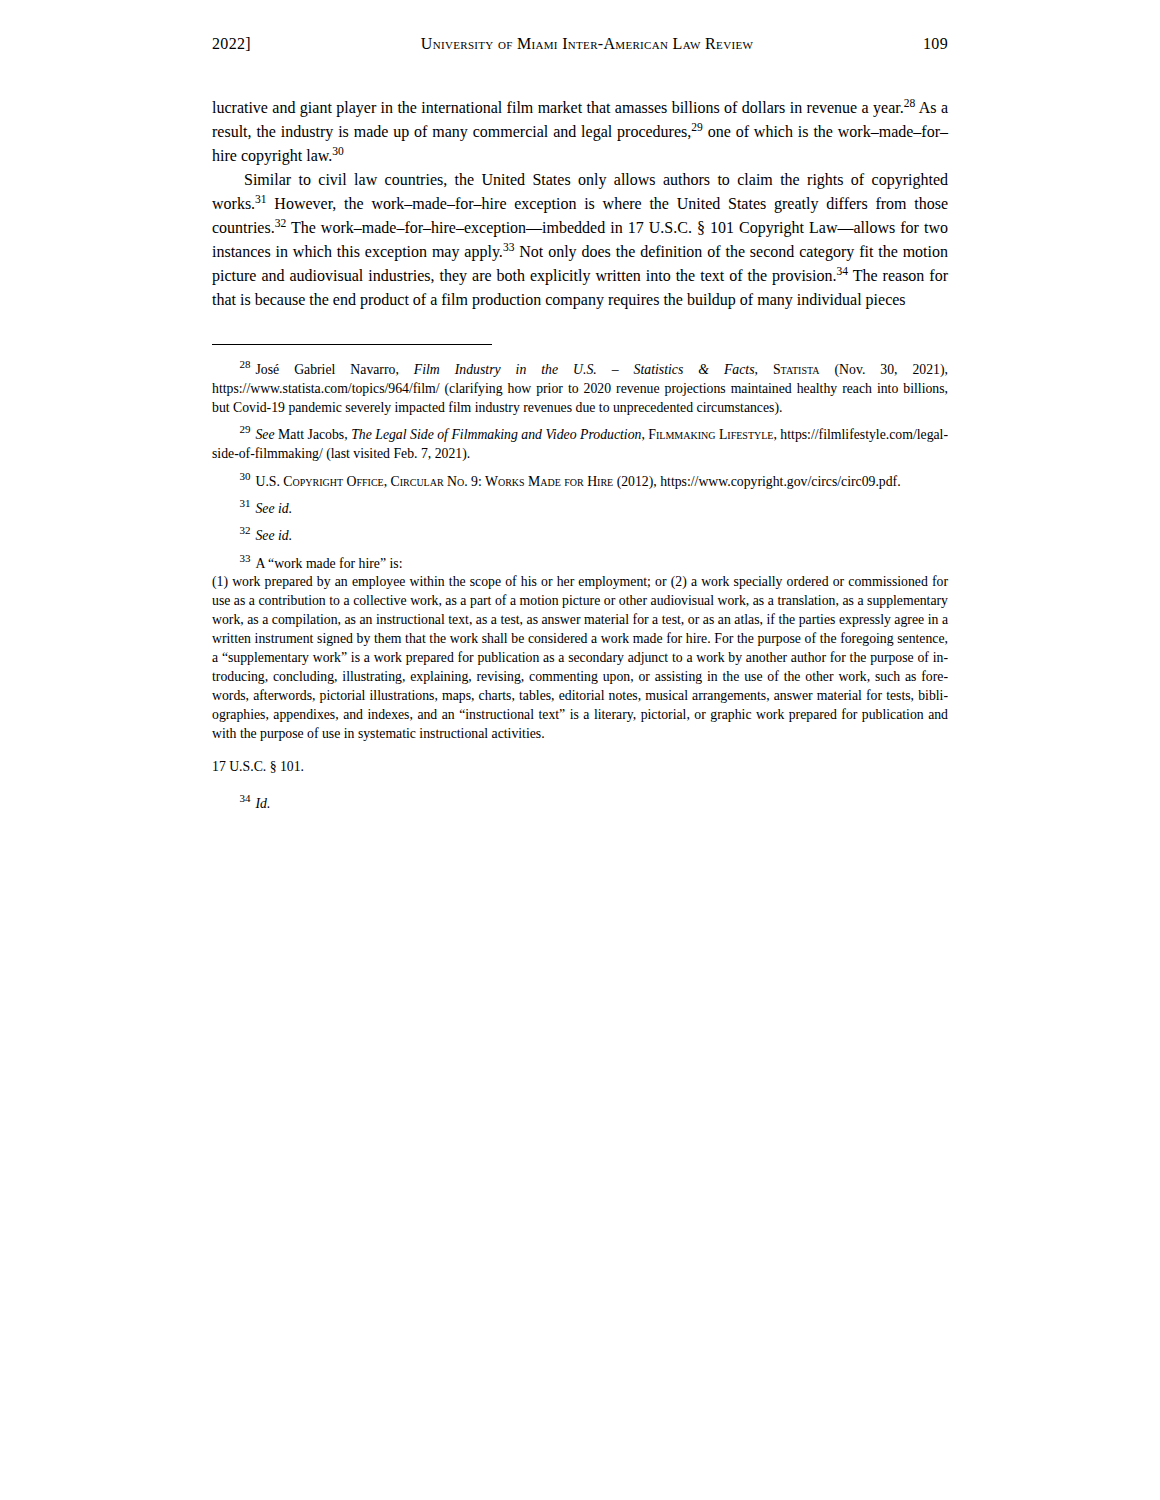2022] University of Miami Inter-American Law Review 109
lucrative and giant player in the international film market that amasses billions of dollars in revenue a year.28 As a result, the industry is made up of many commercial and legal procedures,29 one of which is the work–made–for–hire copyright law.30
Similar to civil law countries, the United States only allows authors to claim the rights of copyrighted works.31 However, the work–made–for–hire exception is where the United States greatly differs from those countries.32 The work–made–for–hire–exception—imbedded in 17 U.S.C. § 101 Copyright Law—allows for two instances in which this exception may apply.33 Not only does the definition of the second category fit the motion picture and audiovisual industries, they are both explicitly written into the text of the provision.34 The reason for that is because the end product of a film production company requires the buildup of many individual pieces
José Gabriel Navarro, Film Industry in the U.S. – Statistics & Facts, Statista (Nov. 30, 2021), https://www.statista.com/topics/964/film/ (clarifying how prior to 2020 revenue projections maintained healthy reach into billions, but Covid-19 pandemic severely impacted film industry revenues due to unprecedented circumstances).
See Matt Jacobs, The Legal Side of Filmmaking and Video Production, Filmmaking Lifestyle, https://filmlifestyle.com/legal-side-of-filmmaking/ (last visited Feb. 7, 2021).
U.S. Copyright Office, Circular No. 9: Works Made for Hire (2012), https://www.copyright.gov/circs/circ09.pdf.
See id.
See id.
A “work made for hire” is:
(1) work prepared by an employee within the scope of his or her employment; or (2) a work specially ordered or commissioned for use as a contribution to a collective work, as a part of a motion picture or other audiovisual work, as a translation, as a supplementary work, as a compilation, as an instructional text, as a test, as answer material for a test, or as an atlas, if the parties expressly agree in a written instrument signed by them that the work shall be considered a work made for hire. For the purpose of the foregoing sentence, a “supplementary work” is a work prepared for publication as a secondary adjunct to a work by another author for the purpose of introducing, concluding, illustrating, explaining, revising, commenting upon, or assisting in the use of the other work, such as forewords, afterwords, pictorial illustrations, maps, charts, tables, editorial notes, musical arrangements, answer material for tests, bibliographies, appendixes, and indexes, and an “instructional text” is a literary, pictorial, or graphic work prepared for publication and with the purpose of use in systematic instructional activities.
17 U.S.C. § 101.
Id.